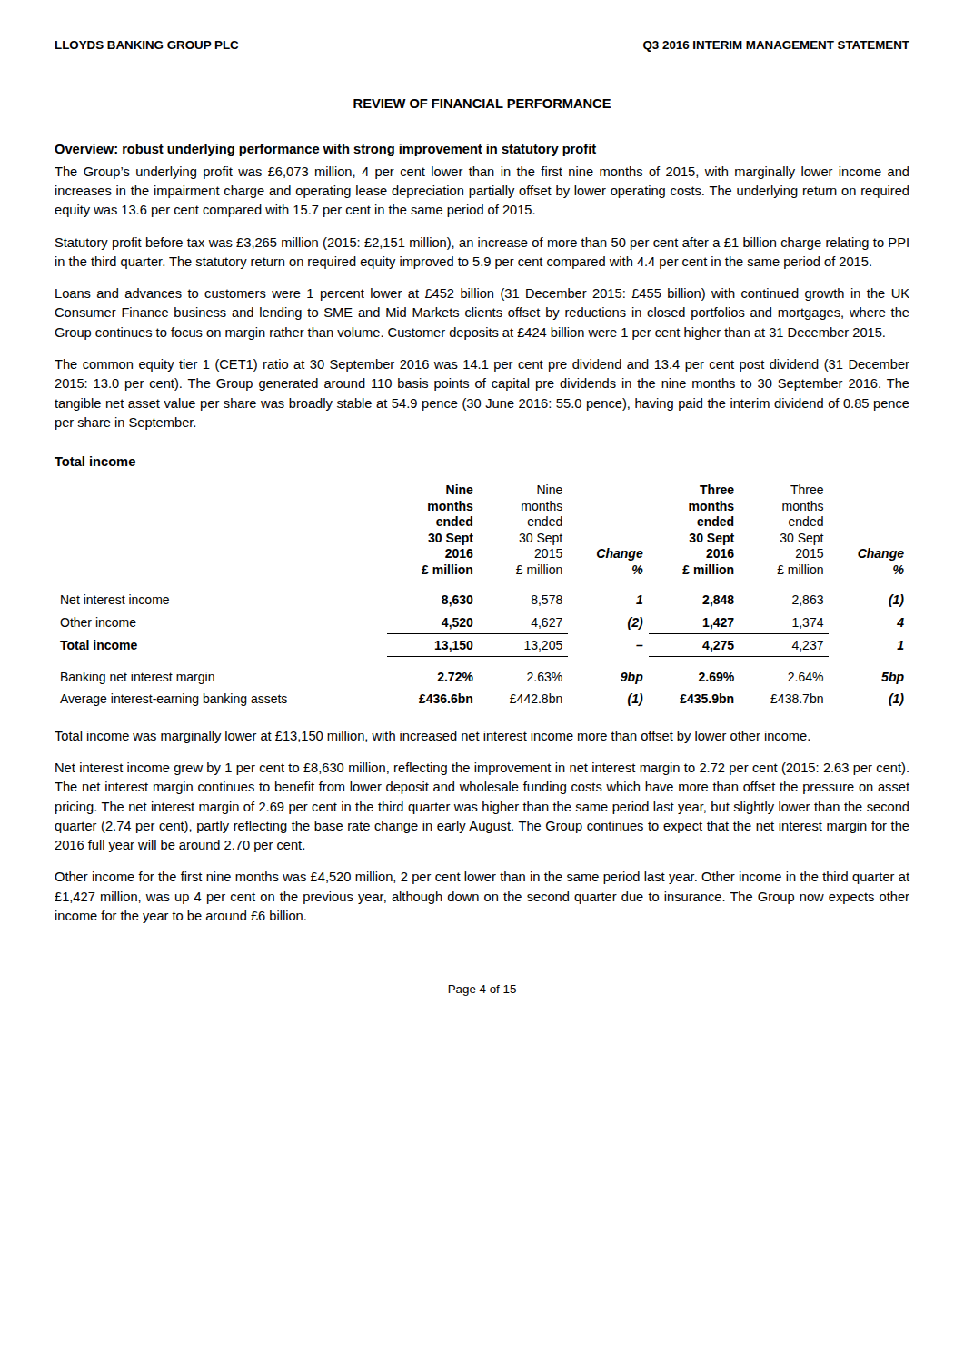LLOYDS BANKING GROUP PLC Q3 2016 INTERIM MANAGEMENT STATEMENT
REVIEW OF FINANCIAL PERFORMANCE
Overview: robust underlying performance with strong improvement in statutory profit
The Group’s underlying profit was £6,073 million, 4 per cent lower than in the first nine months of 2015, with marginally lower income and increases in the impairment charge and operating lease depreciation partially offset by lower operating costs. The underlying return on required equity was 13.6 per cent compared with 15.7 per cent in the same period of 2015.
Statutory profit before tax was £3,265 million (2015: £2,151 million), an increase of more than 50 per cent after a £1 billion charge relating to PPI in the third quarter. The statutory return on required equity improved to 5.9 per cent compared with 4.4 per cent in the same period of 2015.
Loans and advances to customers were 1 percent lower at £452 billion (31 December 2015: £455 billion) with continued growth in the UK Consumer Finance business and lending to SME and Mid Markets clients offset by reductions in closed portfolios and mortgages, where the Group continues to focus on margin rather than volume. Customer deposits at £424 billion were 1 per cent higher than at 31 December 2015.
The common equity tier 1 (CET1) ratio at 30 September 2016 was 14.1 per cent pre dividend and 13.4 per cent post dividend (31 December 2015: 13.0 per cent). The Group generated around 110 basis points of capital pre dividends in the nine months to 30 September 2016. The tangible net asset value per share was broadly stable at 54.9 pence (30 June 2016: 55.0 pence), having paid the interim dividend of 0.85 pence per share in September.
Total income
| | Nine months ended 30 Sept 2016 £ million | Nine months ended 30 Sept 2015 £ million | Change % | Three months ended 30 Sept 2016 £ million | Three months ended 30 Sept 2015 £ million | Change % |
| --- | --- | --- | --- | --- | --- | --- |
| Net interest income | 8,630 | 8,578 | 1 | 2,848 | 2,863 | (1) |
| Other income | 4,520 | 4,627 | (2) | 1,427 | 1,374 | 4 |
| Total income | 13,150 | 13,205 | – | 4,275 | 4,237 | 1 |
| Banking net interest margin | 2.72% | 2.63% | 9bp | 2.69% | 2.64% | 5bp |
| Average interest-earning banking assets | £436.6bn | £442.8bn | (1) | £435.9bn | £438.7bn | (1) |
Total income was marginally lower at £13,150 million, with increased net interest income more than offset by lower other income.
Net interest income grew by 1 per cent to £8,630 million, reflecting the improvement in net interest margin to 2.72 per cent (2015: 2.63 per cent). The net interest margin continues to benefit from lower deposit and wholesale funding costs which have more than offset the pressure on asset pricing. The net interest margin of 2.69 per cent in the third quarter was higher than the same period last year, but slightly lower than the second quarter (2.74 per cent), partly reflecting the base rate change in early August. The Group continues to expect that the net interest margin for the 2016 full year will be around 2.70 per cent.
Other income for the first nine months was £4,520 million, 2 per cent lower than in the same period last year. Other income in the third quarter at £1,427 million, was up 4 per cent on the previous year, although down on the second quarter due to insurance. The Group now expects other income for the year to be around £6 billion.
Page 4 of 15